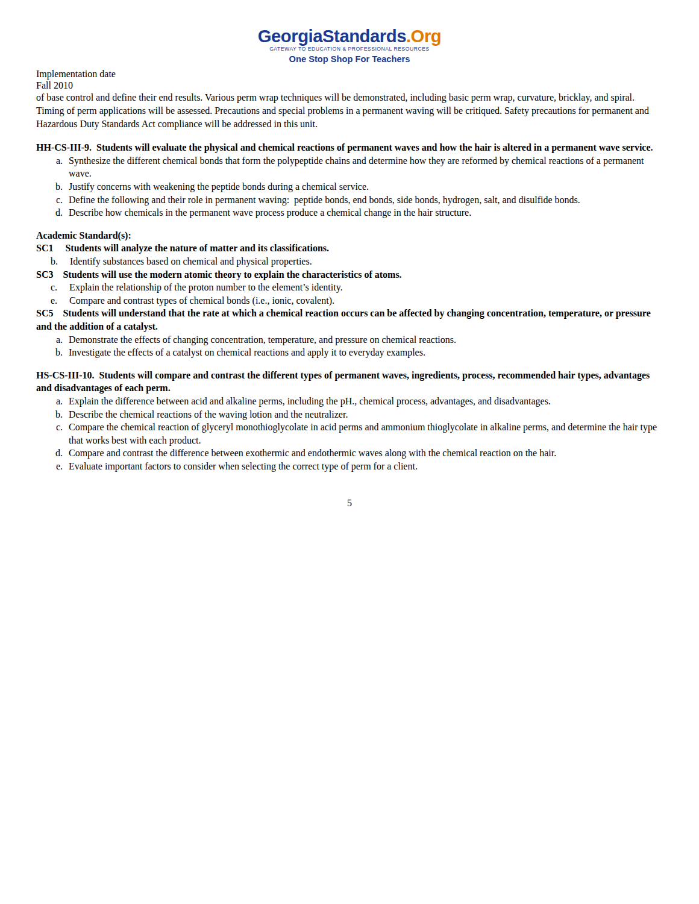Georgia Standards.Org
GATEWAY TO EDUCATION & PROFESSIONAL RESOURCES
One Stop Shop For Teachers
Implementation date
Fall 2010
of base control and define their end results. Various perm wrap techniques will be demonstrated, including basic perm wrap, curvature, bricklay, and spiral. Timing of perm applications will be assessed. Precautions and special problems in a permanent waving will be critiqued. Safety precautions for permanent and Hazardous Duty Standards Act compliance will be addressed in this unit.
HH-CS-III-9. Students will evaluate the physical and chemical reactions of permanent waves and how the hair is altered in a permanent wave service.
Synthesize the different chemical bonds that form the polypeptide chains and determine how they are reformed by chemical reactions of a permanent wave.
Justify concerns with weakening the peptide bonds during a chemical service.
Define the following and their role in permanent waving: peptide bonds, end bonds, side bonds, hydrogen, salt, and disulfide bonds.
Describe how chemicals in the permanent wave process produce a chemical change in the hair structure.
Academic Standard(s):
SC1 Students will analyze the nature of matter and its classifications.
b. Identify substances based on chemical and physical properties.
SC3 Students will use the modern atomic theory to explain the characteristics of atoms.
c. Explain the relationship of the proton number to the element’s identity.
e. Compare and contrast types of chemical bonds (i.e., ionic, covalent).
SC5 Students will understand that the rate at which a chemical reaction occurs can be affected by changing concentration, temperature, or pressure and the addition of a catalyst.
Demonstrate the effects of changing concentration, temperature, and pressure on chemical reactions.
Investigate the effects of a catalyst on chemical reactions and apply it to everyday examples.
HS-CS-III-10. Students will compare and contrast the different types of permanent waves, ingredients, process, recommended hair types, advantages and disadvantages of each perm.
Explain the difference between acid and alkaline perms, including the pH., chemical process, advantages, and disadvantages.
Describe the chemical reactions of the waving lotion and the neutralizer.
Compare the chemical reaction of glyceryl monothioglycolate in acid perms and ammonium thioglycolate in alkaline perms, and determine the hair type that works best with each product.
Compare and contrast the difference between exothermic and endothermic waves along with the chemical reaction on the hair.
Evaluate important factors to consider when selecting the correct type of perm for a client.
5